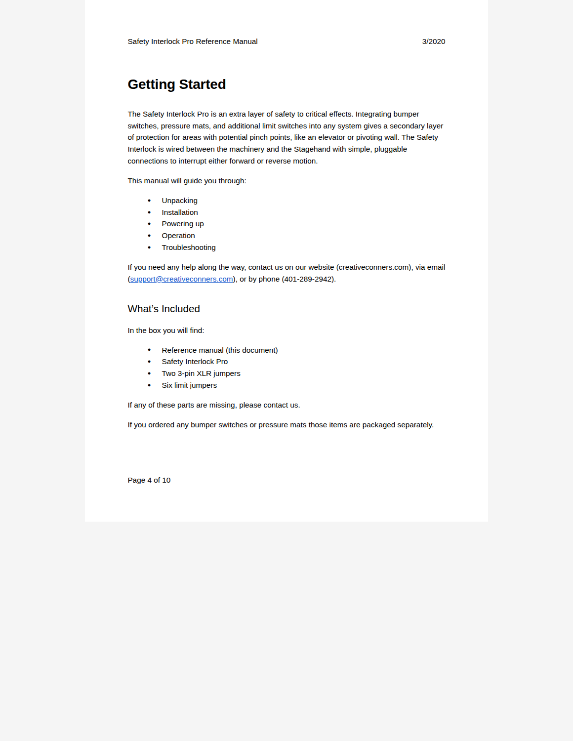Safety Interlock Pro Reference Manual 3/2020
Getting Started
The Safety Interlock Pro is an extra layer of safety to critical effects. Integrating bumper switches, pressure mats, and additional limit switches into any system gives a secondary layer of protection for areas with potential pinch points, like an elevator or pivoting wall. The Safety Interlock is wired between the machinery and the Stagehand with simple, pluggable connections to interrupt either forward or reverse motion.
This manual will guide you through:
Unpacking
Installation
Powering up
Operation
Troubleshooting
If you need any help along the way, contact us on our website (creativeconners.com), via email (support@creativeconners.com), or by phone (401-289-2942).
What’s Included
In the box you will find:
Reference manual (this document)
Safety Interlock Pro
Two 3-pin XLR jumpers
Six limit jumpers
If any of these parts are missing, please contact us.
If you ordered any bumper switches or pressure mats those items are packaged separately.
Page 4 of 10